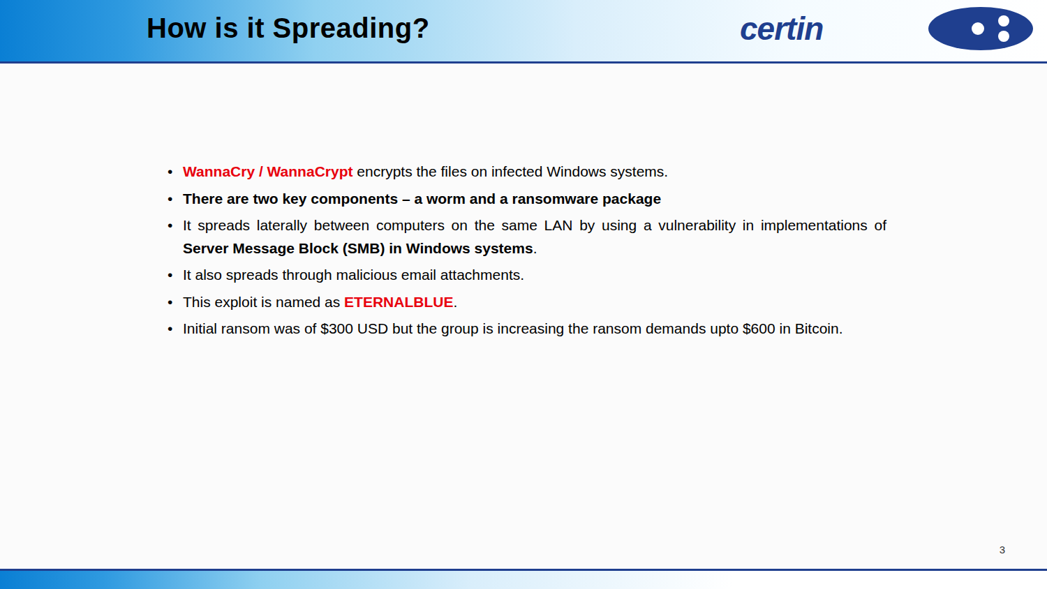How is it Spreading?
certin
WannaCry / WannaCrypt encrypts the files on infected Windows systems.
There are two key components – a worm and a ransomware package
It spreads laterally between computers on the same LAN by using a vulnerability in implementations of Server Message Block (SMB) in Windows systems.
It also spreads through malicious email attachments.
This exploit is named as ETERNALBLUE.
Initial ransom was of $300 USD but the group is increasing the ransom demands upto $600 in Bitcoin.
3